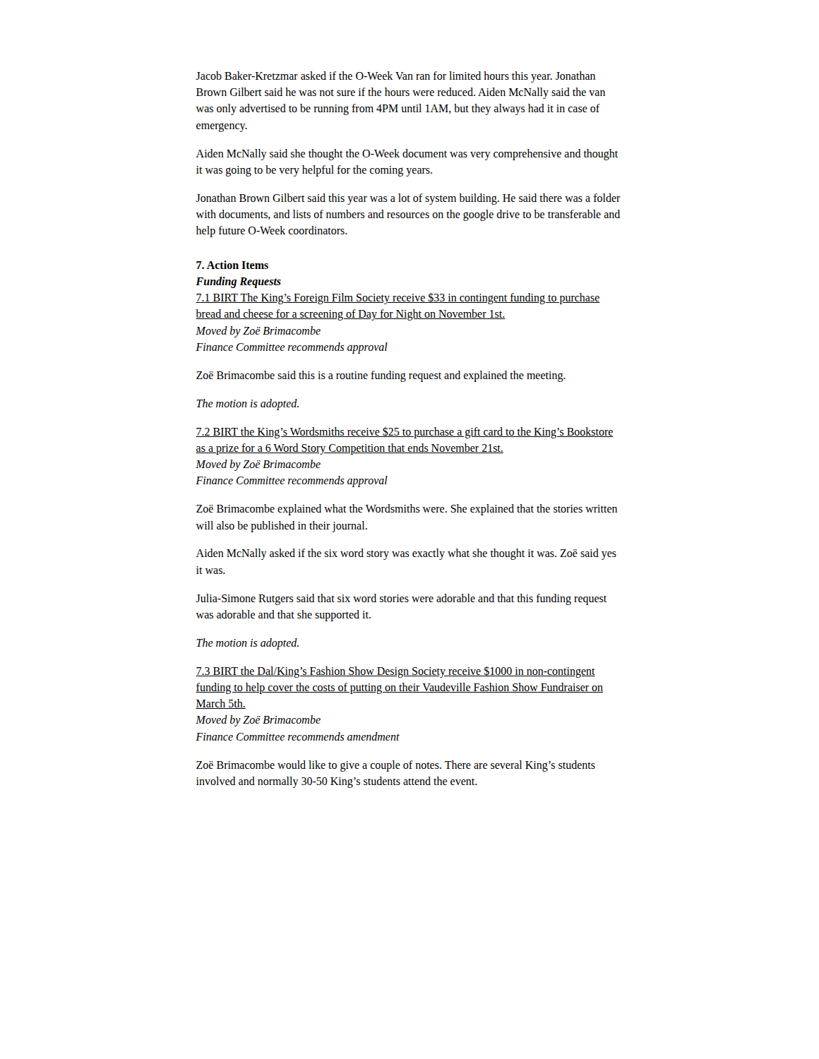Jacob Baker-Kretzmar asked if the O-Week Van ran for limited hours this year. Jonathan Brown Gilbert said he was not sure if the hours were reduced. Aiden McNally said the van was only advertised to be running from 4PM until 1AM, but they always had it in case of emergency.
Aiden McNally said she thought the O-Week document was very comprehensive and thought it was going to be very helpful for the coming years.
Jonathan Brown Gilbert said this year was a lot of system building. He said there was a folder with documents, and lists of numbers and resources on the google drive to be transferable and help future O-Week coordinators.
7. Action Items
Funding Requests
7.1 BIRT The King’s Foreign Film Society receive $33 in contingent funding to purchase bread and cheese for a screening of Day for Night on November 1st.
Moved by Zoë Brimacombe
Finance Committee recommends approval
Zoë Brimacombe said this is a routine funding request and explained the meeting.
The motion is adopted.
7.2 BIRT the King’s Wordsmiths receive $25 to purchase a gift card to the King’s Bookstore as a prize for a 6 Word Story Competition that ends November 21st.
Moved by Zoë Brimacombe
Finance Committee recommends approval
Zoë Brimacombe explained what the Wordsmiths were. She explained that the stories written will also be published in their journal.
Aiden McNally asked if the six word story was exactly what she thought it was. Zoë said yes it was.
Julia-Simone Rutgers said that six word stories were adorable and that this funding request was adorable and that she supported it.
The motion is adopted.
7.3 BIRT the Dal/King’s Fashion Show Design Society receive $1000 in non-contingent funding to help cover the costs of putting on their Vaudeville Fashion Show Fundraiser on March 5th.
Moved by Zoë Brimacombe
Finance Committee recommends amendment
Zoë Brimacombe would like to give a couple of notes. There are several King’s students involved and normally 30-50 King’s students attend the event.